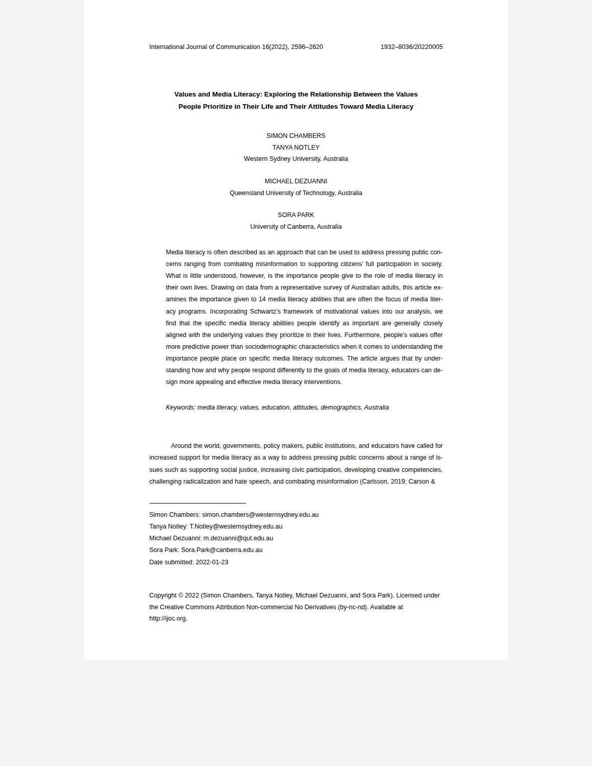International Journal of Communication 16(2022), 2596–2620 1932–8036/20220005
Values and Media Literacy: Exploring the Relationship Between the Values
People Prioritize in Their Life and Their Attitudes Toward Media Literacy
Simon Chambers
Tanya Notley
Western Sydney University, Australia
Michael Dezuanni
Queensland University of Technology, Australia
Sora Park
University of Canberra, Australia
Media literacy is often described as an approach that can be used to address pressing public concerns ranging from combating misinformation to supporting citizens’ full participation in society. What is little understood, however, is the importance people give to the role of media literacy in their own lives. Drawing on data from a representative survey of Australian adults, this article examines the importance given to 14 media literacy abilities that are often the focus of media literacy programs. Incorporating Schwartz’s framework of motivational values into our analysis, we find that the specific media literacy abilities people identify as important are generally closely aligned with the underlying values they prioritize in their lives. Furthermore, people’s values offer more predictive power than sociodemographic characteristics when it comes to understanding the importance people place on specific media literacy outcomes. The article argues that by understanding how and why people respond differently to the goals of media literacy, educators can design more appealing and effective media literacy interventions.
Keywords: media literacy, values, education, attitudes, demographics, Australia
Around the world, governments, policy makers, public institutions, and educators have called for increased support for media literacy as a way to address pressing public concerns about a range of issues such as supporting social justice, increasing civic participation, developing creative competencies, challenging radicalization and hate speech, and combating misinformation (Carlsson, 2019; Carson &
Simon Chambers: simon.chambers@westernsydney.edu.au
Tanya Notley: T.Notley@westernsydney.edu.au
Michael Dezuanni: m.dezuanni@qut.edu.au
Sora Park: Sora.Park@canberra.edu.au
Date submitted: 2022-01-23
Copyright © 2022 (Simon Chambers, Tanya Notley, Michael Dezuanni, and Sora Park). Licensed under the Creative Commons Attribution Non-commercial No Derivatives (by-nc-nd). Available at http://ijoc.org.